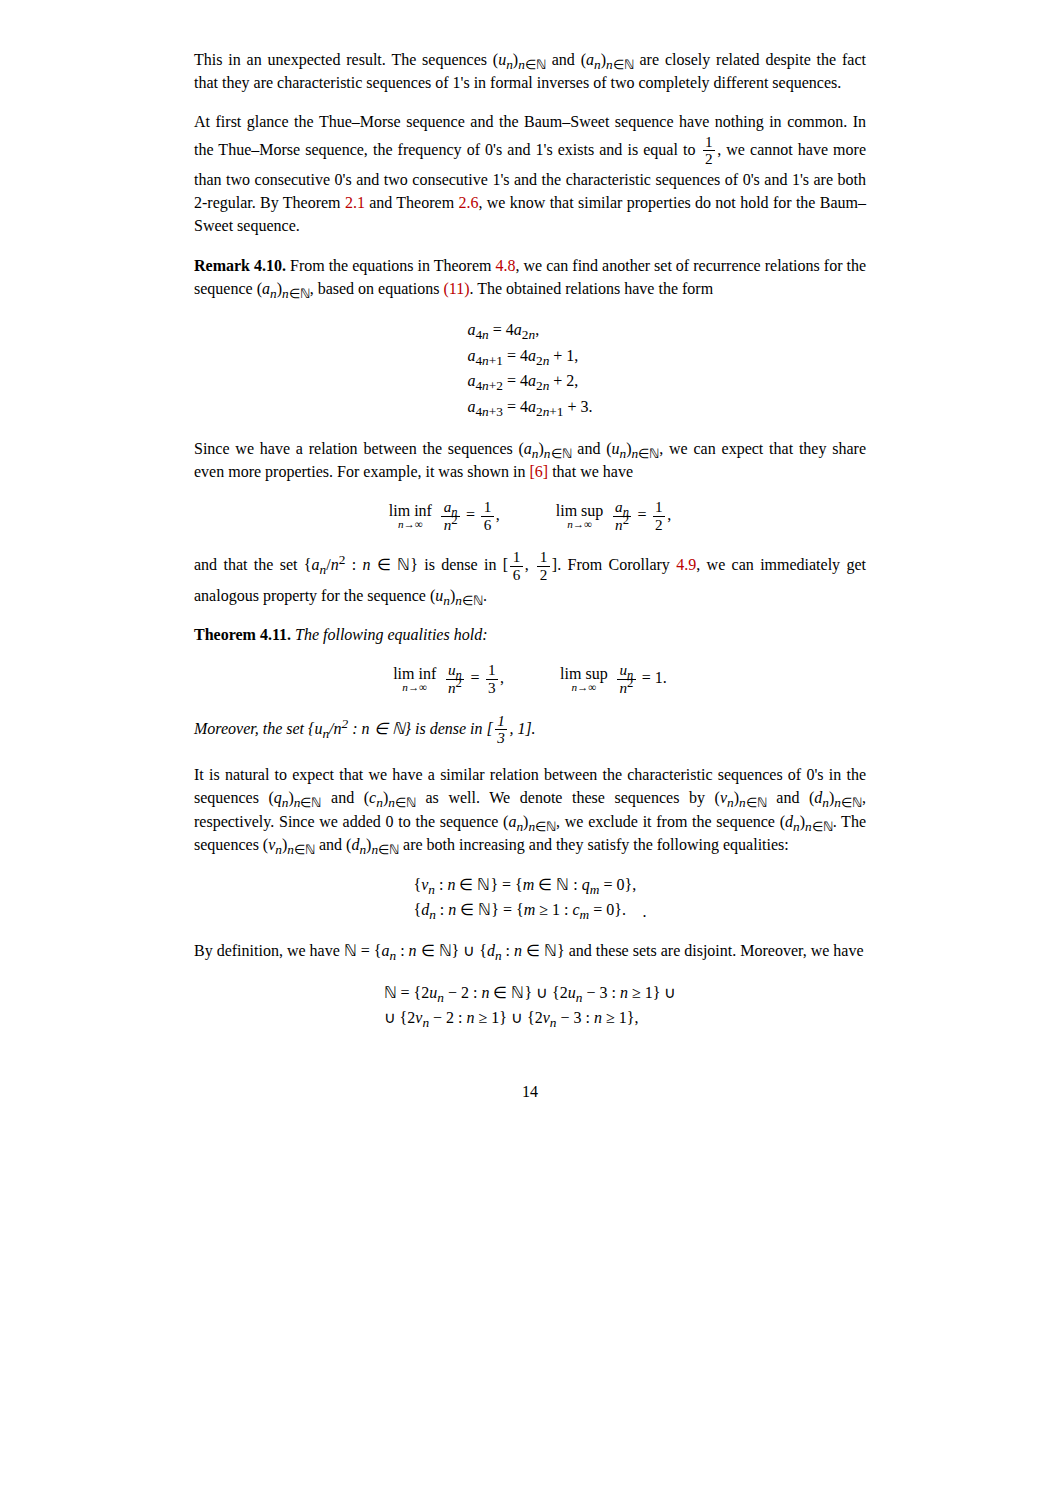This in an unexpected result. The sequences (un)n∈ℕ and (an)n∈ℕ are closely related despite the fact that they are characteristic sequences of 1's in formal inverses of two completely different sequences.
At first glance the Thue–Morse sequence and the Baum–Sweet sequence have nothing in common. In the Thue–Morse sequence, the frequency of 0's and 1's exists and is equal to 12, we cannot have more than two consecutive 0's and two consecutive 1's and the characteristic sequences of 0's and 1's are both 2-regular. By Theorem 2.1 and Theorem 2.6, we know that similar properties do not hold for the Baum–Sweet sequence.
Remark 4.10. From the equations in Theorem 4.8, we can find another set of recurrence relations for the sequence (an)n∈ℕ, based on equations (11). The obtained relations have the form
a4n = 4a2n,
a4n+1 = 4a2n + 1,
a4n+2 = 4a2n + 2,
a4n+3 = 4a2n+1 + 3.
Since we have a relation between the sequences (an)n∈ℕ and (un)n∈ℕ, we can expect that they share even more properties. For example, it was shown in [6] that we have
lim inf n→∞ an n2 = 16, lim sup n→∞ an n2 = 12,
and that the set {an/n2 : n ∈ ℕ} is dense in [16, 12]. From Corollary 4.9, we can immediately get analogous property for the sequence (un)n∈ℕ.
Theorem 4.11. The following equalities hold:
lim inf n→∞ un n2 = 13, lim sup n→∞ un n2 = 1.
Moreover, the set {un/n2 : n ∈ ℕ} is dense in [13, 1].
It is natural to expect that we have a similar relation between the characteristic sequences of 0's in the sequences (qn)n∈ℕ and (cn)n∈ℕ as well. We denote these sequences by (vn)n∈ℕ and (dn)n∈ℕ, respectively. Since we added 0 to the sequence (an)n∈ℕ, we exclude it from the sequence (dn)n∈ℕ. The sequences (vn)n∈ℕ and (dn)n∈ℕ are both increasing and they satisfy the following equalities:
{vn : n ∈ ℕ} = {m ∈ ℕ : qm = 0},
{dn : n ∈ ℕ} = {m ≥ 1 : cm = 0}.
.
By definition, we have ℕ = {an : n ∈ ℕ} ∪ {dn : n ∈ ℕ} and these sets are disjoint. Moreover, we have
ℕ = {2un − 2 : n ∈ ℕ} ∪ {2un − 3 : n ≥ 1} ∪
∪ {2vn − 2 : n ≥ 1} ∪ {2vn − 3 : n ≥ 1},
14